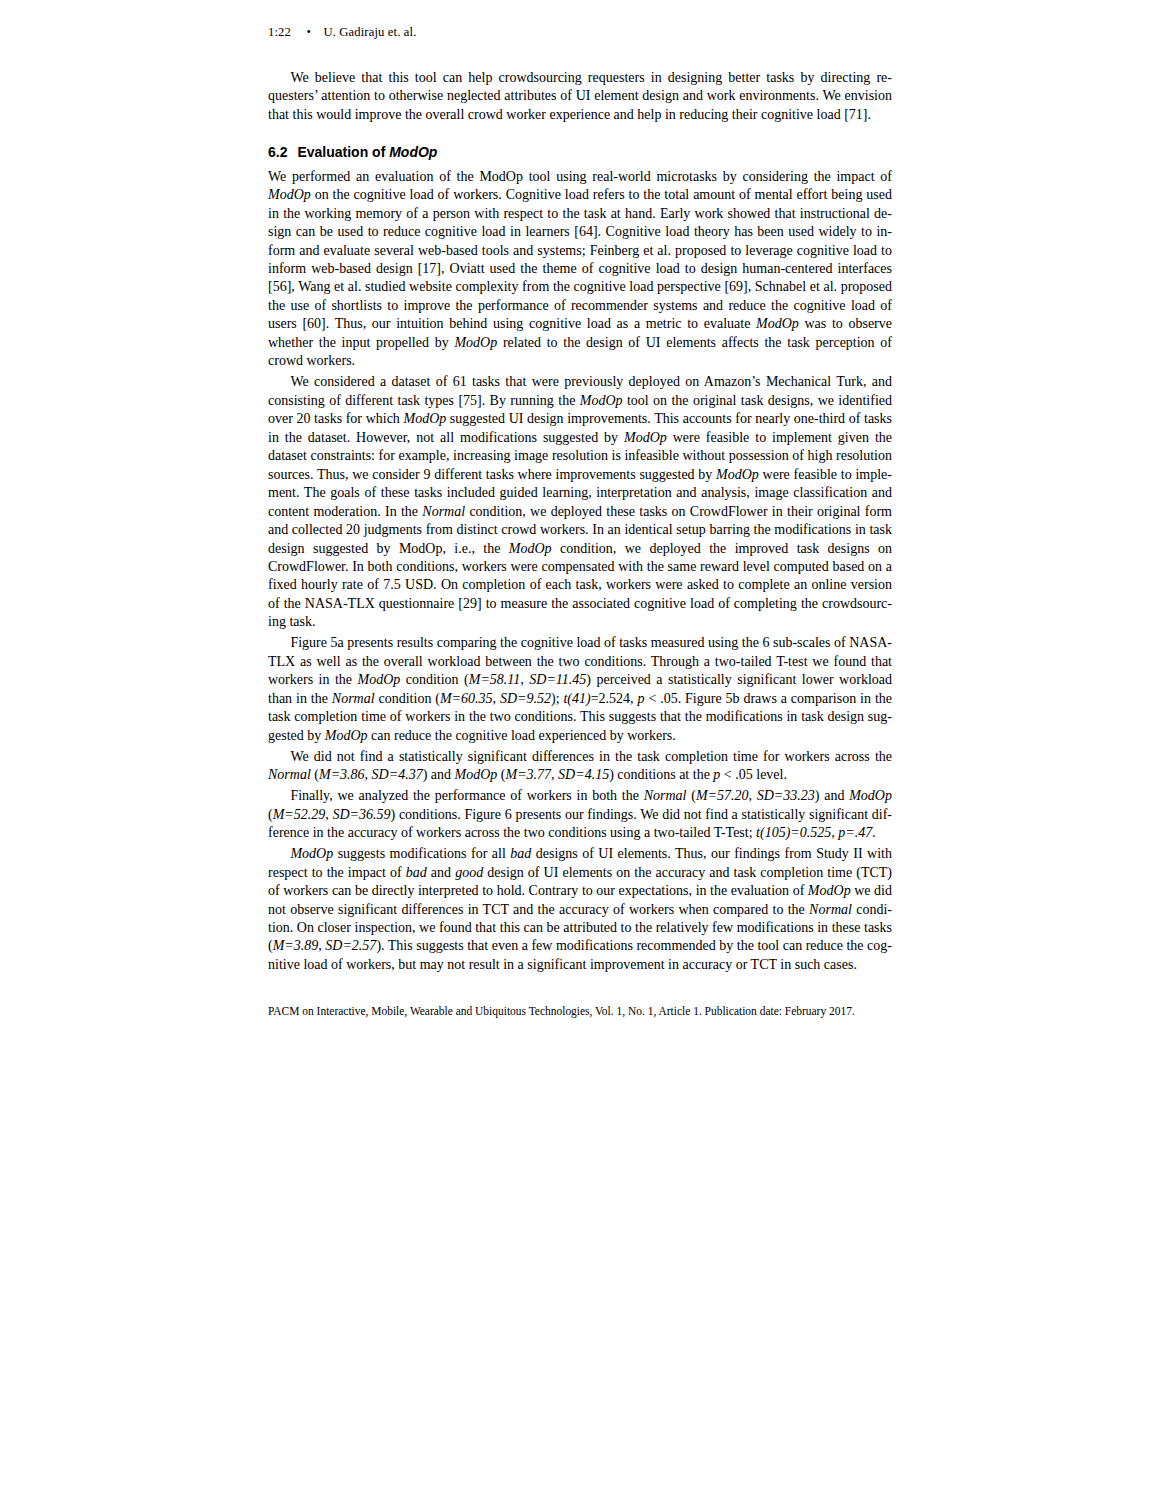1:22 • U. Gadiraju et. al.
We believe that this tool can help crowdsourcing requesters in designing better tasks by directing requesters’ attention to otherwise neglected attributes of UI element design and work environments. We envision that this would improve the overall crowd worker experience and help in reducing their cognitive load [71].
6.2 Evaluation of ModOp
We performed an evaluation of the ModOp tool using real-world microtasks by considering the impact of ModOp on the cognitive load of workers. Cognitive load refers to the total amount of mental effort being used in the working memory of a person with respect to the task at hand. Early work showed that instructional design can be used to reduce cognitive load in learners [64]. Cognitive load theory has been used widely to inform and evaluate several web-based tools and systems; Feinberg et al. proposed to leverage cognitive load to inform web-based design [17], Oviatt used the theme of cognitive load to design human-centered interfaces [56], Wang et al. studied website complexity from the cognitive load perspective [69], Schnabel et al. proposed the use of shortlists to improve the performance of recommender systems and reduce the cognitive load of users [60]. Thus, our intuition behind using cognitive load as a metric to evaluate ModOp was to observe whether the input propelled by ModOp related to the design of UI elements affects the task perception of crowd workers.
We considered a dataset of 61 tasks that were previously deployed on Amazon’s Mechanical Turk, and consisting of different task types [75]. By running the ModOp tool on the original task designs, we identified over 20 tasks for which ModOp suggested UI design improvements. This accounts for nearly one-third of tasks in the dataset. However, not all modifications suggested by ModOp were feasible to implement given the dataset constraints: for example, increasing image resolution is infeasible without possession of high resolution sources. Thus, we consider 9 different tasks where improvements suggested by ModOp were feasible to implement. The goals of these tasks included guided learning, interpretation and analysis, image classification and content moderation. In the Normal condition, we deployed these tasks on CrowdFlower in their original form and collected 20 judgments from distinct crowd workers. In an identical setup barring the modifications in task design suggested by ModOp, i.e., the ModOp condition, we deployed the improved task designs on CrowdFlower. In both conditions, workers were compensated with the same reward level computed based on a fixed hourly rate of 7.5 USD. On completion of each task, workers were asked to complete an online version of the NASA-TLX questionnaire [29] to measure the associated cognitive load of completing the crowdsourcing task.
Figure 5a presents results comparing the cognitive load of tasks measured using the 6 sub-scales of NASA-TLX as well as the overall workload between the two conditions. Through a two-tailed T-test we found that workers in the ModOp condition (M=58.11, SD=11.45) perceived a statistically significant lower workload than in the Normal condition (M=60.35, SD=9.52); t(41)=2.524, p < .05. Figure 5b draws a comparison in the task completion time of workers in the two conditions. This suggests that the modifications in task design suggested by ModOp can reduce the cognitive load experienced by workers.
We did not find a statistically significant differences in the task completion time for workers across the Normal (M=3.86, SD=4.37) and ModOp (M=3.77, SD=4.15) conditions at the p < .05 level.
Finally, we analyzed the performance of workers in both the Normal (M=57.20, SD=33.23) and ModOp (M=52.29, SD=36.59) conditions. Figure 6 presents our findings. We did not find a statistically significant difference in the accuracy of workers across the two conditions using a two-tailed T-Test; t(105)=0.525, p=.47.
ModOp suggests modifications for all bad designs of UI elements. Thus, our findings from Study II with respect to the impact of bad and good design of UI elements on the accuracy and task completion time (TCT) of workers can be directly interpreted to hold. Contrary to our expectations, in the evaluation of ModOp we did not observe significant differences in TCT and the accuracy of workers when compared to the Normal condition. On closer inspection, we found that this can be attributed to the relatively few modifications in these tasks (M=3.89, SD=2.57). This suggests that even a few modifications recommended by the tool can reduce the cognitive load of workers, but may not result in a significant improvement in accuracy or TCT in such cases.
PACM on Interactive, Mobile, Wearable and Ubiquitous Technologies, Vol. 1, No. 1, Article 1. Publication date: February 2017.